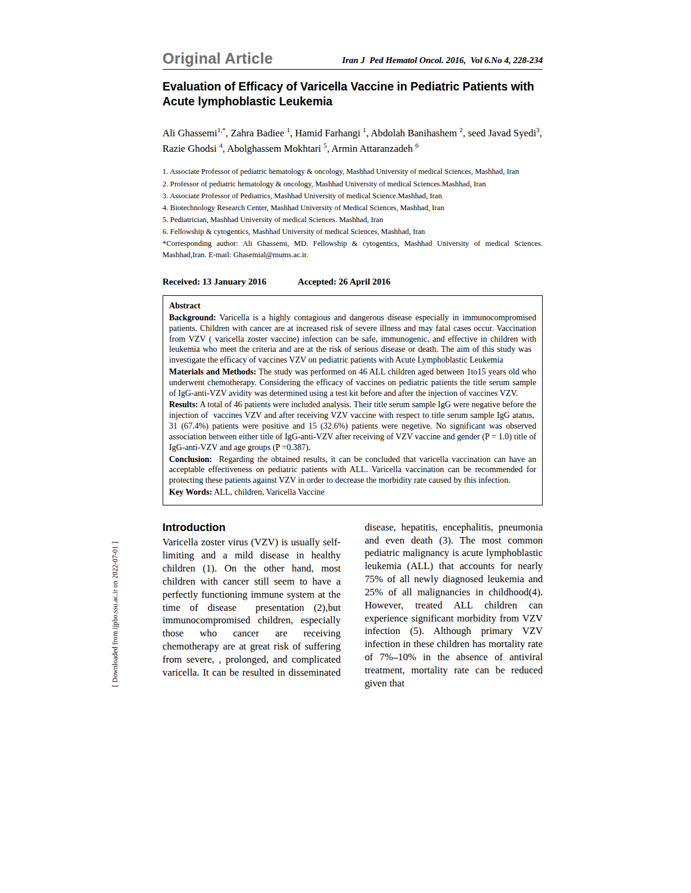[ Downloaded from ijpho.ssu.ac.ir on 2022-07-01 ]
Original Article
Iran J Ped Hematol Oncol. 2016, Vol 6.No 4, 228-234
Evaluation of Efficacy of Varicella Vaccine in Pediatric Patients with Acute lymphoblastic Leukemia
Ali Ghassemi1,*, Zahra Badiee 1, Hamid Farhangi 1, Abdolah Banihashem 2, seed Javad Syedi3, Razie Ghodsi 4, Abolghassem Mokhtari 5, Armin Attaranzadeh 6
1. Associate Professor of pediatric hematology & oncology, Mashhad University of medical Sciences, Mashhad, Iran
2. Professor of pediatric hematology & oncology, Mashhad University of medical Sciences.Mashhad, Iran
3. Associate Professor of Pediatrics, Mashhad University of medical Science.Mashhad, Iran
4. Biotechnology Research Center, Mashhad University of Medical Sciences, Mashhad, Iran
5. Pediatrician, Mashhad University of medical Sciences. Mashhad, Iran
6. Fellowship & cytogentics, Mashhad University of medical Sciences, Mashhad, Iran
*Corresponding author: Ali Ghassemi, MD. Fellowship & cytogentics, Mashhad University of medical Sciences. Mashhad,Iran. E-mail: Ghasemial@mums.ac.ir.
Received: 13 January 2016 Accepted: 26 April 2016
Abstract
Background: Varicella is a highly contagious and dangerous disease especially in immunocompromised patients. Children with cancer are at increased risk of severe illness and may fatal cases occur. Vaccination from VZV ( varicella zoster vaccine) infection can be safe, immunogenic, and effective in children with leukemia who meet the criteria and are at the risk of serious disease or death. The aim of this study was investigate the efficacy of vaccines VZV on pediatric patients with Acute Lymphoblastic Leukemia
Materials and Methods: The study was performed on 46 ALL children aged between 1to15 years old who underwent chemotherapy. Considering the efficacy of vaccines on pediatric patients the title serum sample of IgG-anti-VZV avidity was determined using a test kit before and after the injection of vaccines VZV.
Results: A total of 46 patients were included analysis. Their title serum sample IgG were negative before the injection of vaccines VZV and after receiving VZV vaccine with respect to title serum sample IgG atatus, 31 (67.4%) patients were positive and 15 (32.6%) patients were negetive. No significant was observed association between either title of IgG-anti-VZV after receiving of VZV vaccine and gender (P = 1.0) title of IgG-anti-VZV and age groups (P =0.387).
Conclusion: Regarding the obtained results, it can be concluded that varicella vaccination can have an acceptable effectiveness on pediatric patients with ALL. Varicella vaccination can be recommended for protecting these patients against VZV in order to decrease the morbidity rate caused by this infection.
Key Words: ALL, children, Varicella Vaccine
Introduction
Varicella zoster virus (VZV) is usually self-limiting and a mild disease in healthy children (1). On the other hand, most children with cancer still seem to have a perfectly functioning immune system at the time of disease presentation (2),but immunocompromised children, especially those who cancer are receiving chemotherapy are at great risk of suffering from severe, , prolonged, and complicated varicella. It can be resulted in disseminated disease, hepatitis, encephalitis, pneumonia and even death (3). The most common pediatric malignancy is acute lymphoblastic leukemia (ALL) that accounts for nearly 75% of all newly diagnosed leukemia and 25% of all malignancies in childhood(4). However, treated ALL children can experience significant morbidity from VZV infection (5). Although primary VZV infection in these children has mortality rate of 7%–10% in the absence of antiviral treatment, mortality rate can be reduced given that